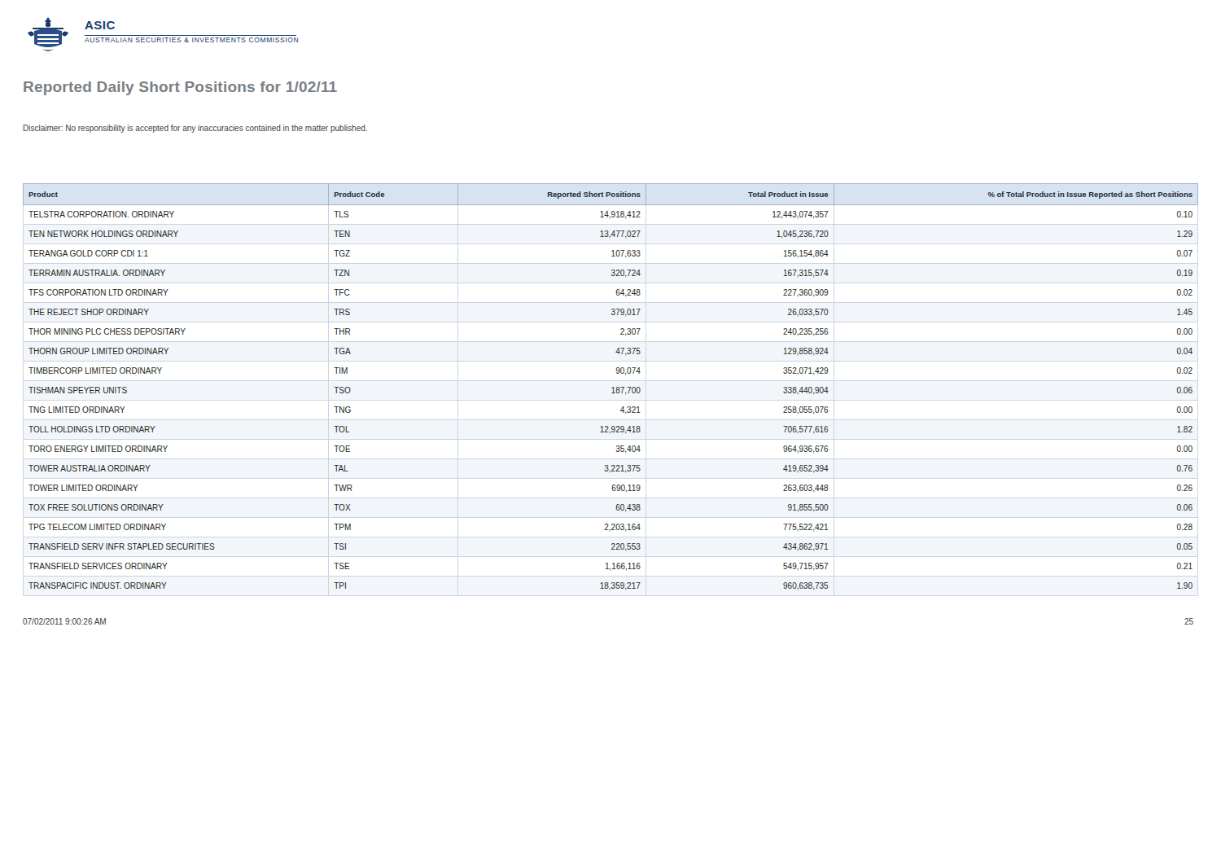ASIC
Australian Securities & Investments Commission
Reported Daily Short Positions for 1/02/11
Disclaimer: No responsibility is accepted for any inaccuracies contained in the matter published.
| Product | Product Code | Reported Short Positions | Total Product in Issue | % of Total Product in Issue Reported as Short Positions |
| --- | --- | --- | --- | --- |
| TELSTRA CORPORATION. ORDINARY | TLS | 14,918,412 | 12,443,074,357 | 0.10 |
| TEN NETWORK HOLDINGS ORDINARY | TEN | 13,477,027 | 1,045,236,720 | 1.29 |
| TERANGA GOLD CORP CDI 1:1 | TGZ | 107,633 | 156,154,864 | 0.07 |
| TERRAMIN AUSTRALIA. ORDINARY | TZN | 320,724 | 167,315,574 | 0.19 |
| TFS CORPORATION LTD ORDINARY | TFC | 64,248 | 227,360,909 | 0.02 |
| THE REJECT SHOP ORDINARY | TRS | 379,017 | 26,033,570 | 1.45 |
| THOR MINING PLC CHESS DEPOSITARY | THR | 2,307 | 240,235,256 | 0.00 |
| THORN GROUP LIMITED ORDINARY | TGA | 47,375 | 129,858,924 | 0.04 |
| TIMBERCORP LIMITED ORDINARY | TIM | 90,074 | 352,071,429 | 0.02 |
| TISHMAN SPEYER UNITS | TSO | 187,700 | 338,440,904 | 0.06 |
| TNG LIMITED ORDINARY | TNG | 4,321 | 258,055,076 | 0.00 |
| TOLL HOLDINGS LTD ORDINARY | TOL | 12,929,418 | 706,577,616 | 1.82 |
| TORO ENERGY LIMITED ORDINARY | TOE | 35,404 | 964,936,676 | 0.00 |
| TOWER AUSTRALIA ORDINARY | TAL | 3,221,375 | 419,652,394 | 0.76 |
| TOWER LIMITED ORDINARY | TWR | 690,119 | 263,603,448 | 0.26 |
| TOX FREE SOLUTIONS ORDINARY | TOX | 60,438 | 91,855,500 | 0.06 |
| TPG TELECOM LIMITED ORDINARY | TPM | 2,203,164 | 775,522,421 | 0.28 |
| TRANSFIELD SERV INFR STAPLED SECURITIES | TSI | 220,553 | 434,862,971 | 0.05 |
| TRANSFIELD SERVICES ORDINARY | TSE | 1,166,116 | 549,715,957 | 0.21 |
| TRANSPACIFIC INDUST. ORDINARY | TPI | 18,359,217 | 960,638,735 | 1.90 |
07/02/2011 9:00:26 AM
25